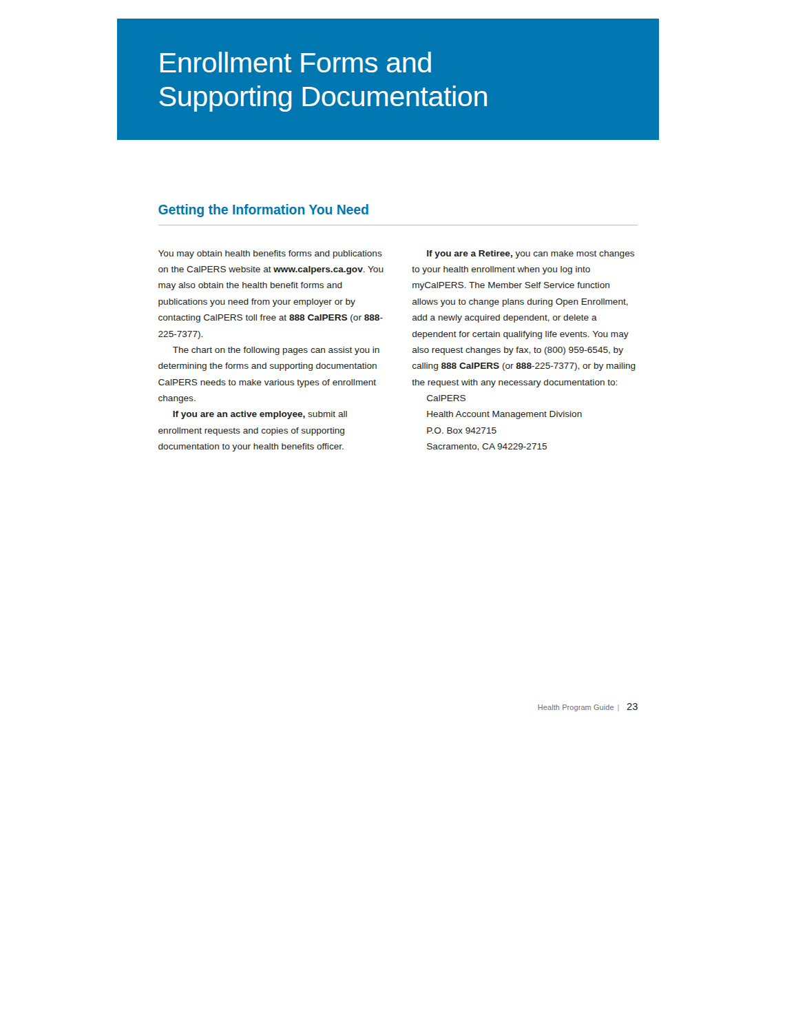Enrollment Forms and
Supporting Documentation
Getting the Information You Need
You may obtain health benefits forms and publications on the CalPERS website at www.calpers.ca.gov. You may also obtain the health benefit forms and publications you need from your employer or by contacting CalPERS toll free at 888 CalPERS (or 888-225-7377).
The chart on the following pages can assist you in determining the forms and supporting documentation CalPERS needs to make various types of enrollment changes.
If you are an active employee, submit all enrollment requests and copies of supporting documentation to your health benefits officer.
If you are a Retiree, you can make most changes to your health enrollment when you log into myCalPERS. The Member Self Service function allows you to change plans during Open Enrollment, add a newly acquired dependent, or delete a dependent for certain qualifying life events. You may also request changes by fax, to (800) 959-6545, by calling 888 CalPERS (or 888-225-7377), or by mailing the request with any necessary documentation to:
CalPERS
Health Account Management Division
P.O. Box 942715
Sacramento, CA 94229-2715
Health Program Guide|23